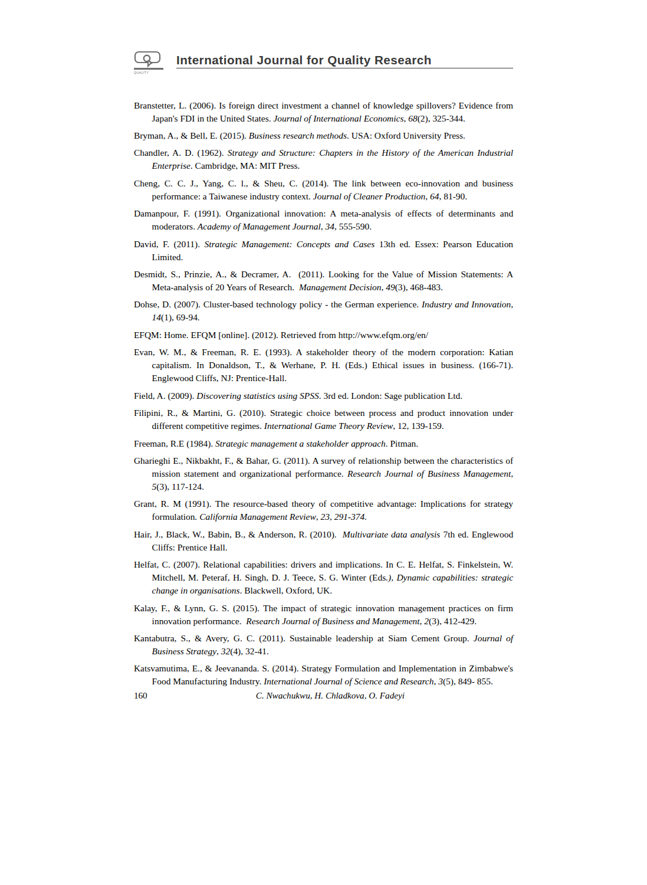QUALITY
International Journal for Quality Research
Branstetter, L. (2006). Is foreign direct investment a channel of knowledge spillovers? Evidence from Japan's FDI in the United States. Journal of International Economics, 68(2), 325-344.
Bryman, A., & Bell, E. (2015). Business research methods. USA: Oxford University Press.
Chandler, A. D. (1962). Strategy and Structure: Chapters in the History of the American Industrial Enterprise. Cambridge, MA: MIT Press.
Cheng, C. C. J., Yang, C. l., & Sheu, C. (2014). The link between eco-innovation and business performance: a Taiwanese industry context. Journal of Cleaner Production, 64, 81-90.
Damanpour, F. (1991). Organizational innovation: A meta-analysis of effects of determinants and moderators. Academy of Management Journal, 34, 555-590.
David, F. (2011). Strategic Management: Concepts and Cases 13th ed. Essex: Pearson Education Limited.
Desmidt, S., Prinzie, A., & Decramer, A. (2011). Looking for the Value of Mission Statements: A Meta-analysis of 20 Years of Research. Management Decision, 49(3), 468-483.
Dohse, D. (2007). Cluster-based technology policy - the German experience. Industry and Innovation, 14(1), 69-94.
EFQM: Home. EFQM [online]. (2012). Retrieved from http://www.efqm.org/en/
Evan, W. M., & Freeman, R. E. (1993). A stakeholder theory of the modern corporation: Katian capitalism. In Donaldson, T., & Werhane, P. H. (Eds.) Ethical issues in business. (166-71). Englewood Cliffs, NJ: Prentice-Hall.
Field, A. (2009). Discovering statistics using SPSS. 3rd ed. London: Sage publication Ltd.
Filipini, R., & Martini, G. (2010). Strategic choice between process and product innovation under different competitive regimes. International Game Theory Review, 12, 139-159.
Freeman, R.E (1984). Strategic management a stakeholder approach. Pitman.
Gharieghi E., Nikbakht, F., & Bahar, G. (2011). A survey of relationship between the characteristics of mission statement and organizational performance. Research Journal of Business Management, 5(3), 117-124.
Grant, R. M (1991). The resource-based theory of competitive advantage: Implications for strategy formulation. California Management Review, 23, 291-374.
Hair, J., Black, W., Babin, B., & Anderson, R. (2010). Multivariate data analysis 7th ed. Englewood Cliffs: Prentice Hall.
Helfat, C. (2007). Relational capabilities: drivers and implications. In C. E. Helfat, S. Finkelstein, W. Mitchell, M. Peteraf, H. Singh, D. J. Teece, S. G. Winter (Eds.), Dynamic capabilities: strategic change in organisations. Blackwell, Oxford, UK.
Kalay, F., & Lynn, G. S. (2015). The impact of strategic innovation management practices on firm innovation performance. Research Journal of Business and Management, 2(3), 412-429.
Kantabutra, S., & Avery, G. C. (2011). Sustainable leadership at Siam Cement Group. Journal of Business Strategy, 32(4), 32-41.
Katsvamutima, E., & Jeevananda. S. (2014). Strategy Formulation and Implementation in Zimbabwe's Food Manufacturing Industry. International Journal of Science and Research, 3(5), 849- 855.
160
C. Nwachukwu, H. Chladkova, O. Fadeyi